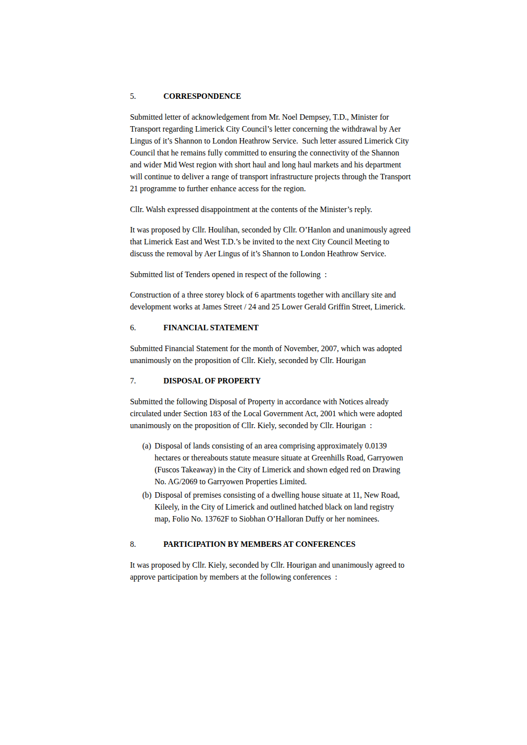5. CORRESPONDENCE
Submitted letter of acknowledgement from Mr. Noel Dempsey, T.D., Minister for Transport regarding Limerick City Council’s letter concerning the withdrawal by Aer Lingus of it’s Shannon to London Heathrow Service. Such letter assured Limerick City Council that he remains fully committed to ensuring the connectivity of the Shannon and wider Mid West region with short haul and long haul markets and his department will continue to deliver a range of transport infrastructure projects through the Transport 21 programme to further enhance access for the region.
Cllr. Walsh expressed disappointment at the contents of the Minister’s reply.
It was proposed by Cllr. Houlihan, seconded by Cllr. O’Hanlon and unanimously agreed that Limerick East and West T.D.’s be invited to the next City Council Meeting to discuss the removal by Aer Lingus of it’s Shannon to London Heathrow Service.
Submitted list of Tenders opened in respect of the following :
Construction of a three storey block of 6 apartments together with ancillary site and development works at James Street / 24 and 25 Lower Gerald Griffin Street, Limerick.
6. FINANCIAL STATEMENT
Submitted Financial Statement for the month of November, 2007, which was adopted unanimously on the proposition of Cllr. Kiely, seconded by Cllr. Hourigan
7. DISPOSAL OF PROPERTY
Submitted the following Disposal of Property in accordance with Notices already circulated under Section 183 of the Local Government Act, 2001 which were adopted unanimously on the proposition of Cllr. Kiely, seconded by Cllr. Hourigan :
(a) Disposal of lands consisting of an area comprising approximately 0.0139 hectares or thereabouts statute measure situate at Greenhills Road, Garryowen (Fuscos Takeaway) in the City of Limerick and shown edged red on Drawing No. AG/2069 to Garryowen Properties Limited.
(b) Disposal of premises consisting of a dwelling house situate at 11, New Road, Kileely, in the City of Limerick and outlined hatched black on land registry map, Folio No. 13762F to Siobhan O’Halloran Duffy or her nominees.
8. PARTICIPATION BY MEMBERS AT CONFERENCES
It was proposed by Cllr. Kiely, seconded by Cllr. Hourigan and unanimously agreed to approve participation by members at the following conferences :